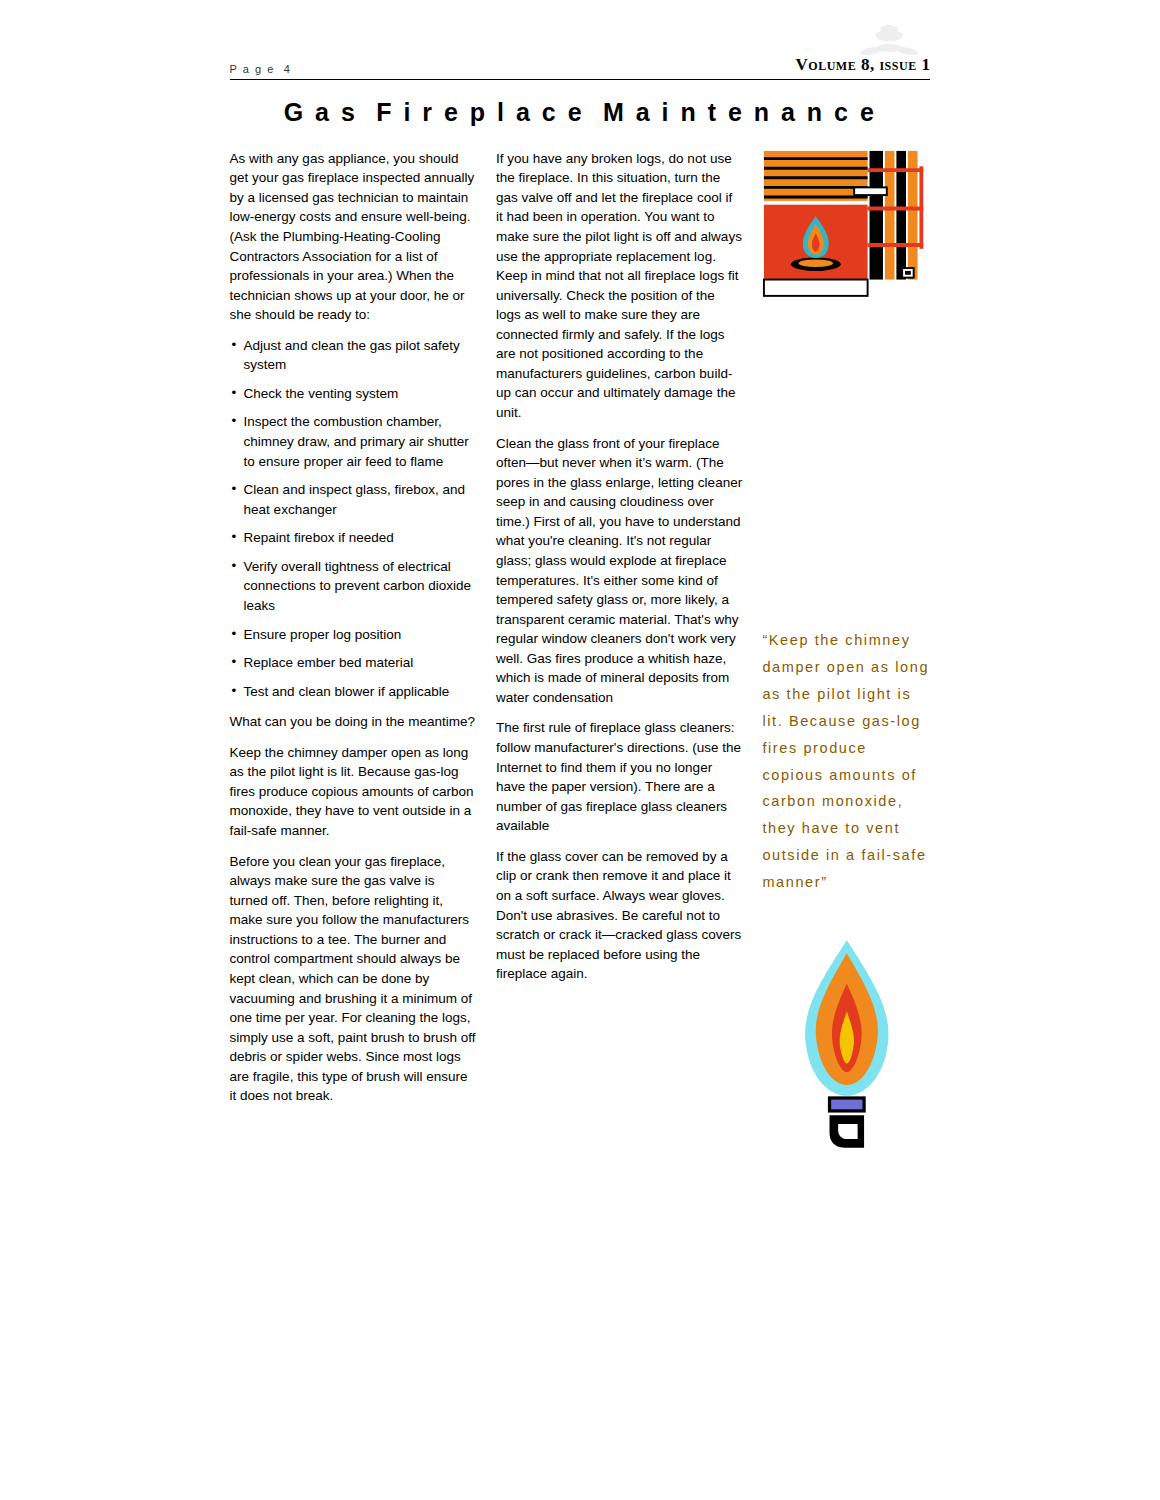P a g e 4 Volume 8, issue 1
G a s F i r e p l a c e M a i n t e n a n c e
As with any gas appliance, you should get your gas fireplace inspected annually by a licensed gas technician to maintain low-energy costs and ensure well-being. (Ask the Plumbing-Heating-Cooling Contractors Association for a list of professionals in your area.) When the technician shows up at your door, he or she should be ready to:
Adjust and clean the gas pilot safety system
Check the venting system
Inspect the combustion chamber, chimney draw, and primary air shutter to ensure proper air feed to flame
Clean and inspect glass, firebox, and heat exchanger
Repaint firebox if needed
Verify overall tightness of electrical connections to prevent carbon dioxide leaks
Ensure proper log position
Replace ember bed material
Test and clean blower if applicable
What can you be doing in the meantime?
Keep the chimney damper open as long as the pilot light is lit. Because gas-log fires produce copious amounts of carbon monoxide, they have to vent outside in a fail-safe manner.
Before you clean your gas fireplace, always make sure the gas valve is turned off. Then, before relighting it, make sure you follow the manufacturers instructions to a tee. The burner and control compartment should always be kept clean, which can be done by vacuuming and brushing it a minimum of one time per year. For cleaning the logs, simply use a soft, paint brush to brush off debris or spider webs. Since most logs are fragile, this type of brush will ensure it does not break.
If you have any broken logs, do not use the fireplace. In this situation, turn the gas valve off and let the fireplace cool if it had been in operation. You want to make sure the pilot light is off and always use the appropriate replacement log. Keep in mind that not all fireplace logs fit universally. Check the position of the logs as well to make sure they are connected firmly and safely. If the logs are not positioned according to the manufacturers guidelines, carbon build-up can occur and ultimately damage the unit.
Clean the glass front of your fireplace often—but never when it’s warm. (The pores in the glass enlarge, letting cleaner seep in and causing cloudiness over time.) First of all, you have to understand what you're cleaning. It's not regular glass; glass would explode at fireplace temperatures. It's either some kind of tempered safety glass or, more likely, a transparent ceramic material. That's why regular window cleaners don't work very well. Gas fires produce a whitish haze, which is made of mineral deposits from water condensation
The first rule of fireplace glass cleaners: follow manufacturer's directions. (use the Internet to find them if you no longer have the paper version). There are a number of gas fireplace glass cleaners available
If the glass cover can be removed by a clip or crank then remove it and place it on a soft surface. Always wear gloves. Don't use abrasives. Be careful not to scratch or crack it—cracked glass covers must be replaced before using the fireplace again.
“Keep the chimney damper open as long as the pilot light is lit. Because gas-log fires produce copious amounts of carbon monoxide, they have to vent outside in a fail-safe manner”